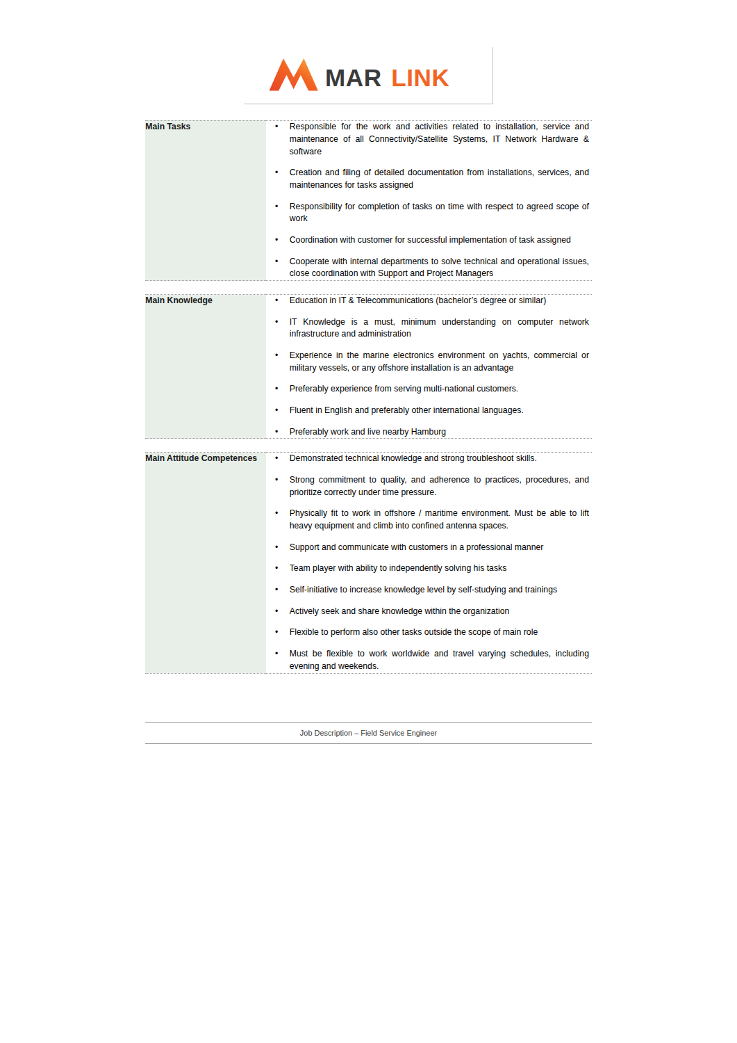MAR LINK
| Main Tasks | Responsible for the work and activities related to installation, service and maintenance of all Connectivity/Satellite Systems, IT Network Hardware & software Creation and filing of detailed documentation from installations, services, and maintenances for tasks assigned Responsibility for completion of tasks on time with respect to agreed scope of work Coordination with customer for successful implementation of task assigned Cooperate with internal departments to solve technical and operational issues, close coordination with Support and Project Managers |
| Main Knowledge | Education in IT & Telecommunications (bachelor’s degree or similar) IT Knowledge is a must, minimum understanding on computer network infrastructure and administration Experience in the marine electronics environment on yachts, commercial or military vessels, or any offshore installation is an advantage Preferably experience from serving multi-national customers. Fluent in English and preferably other international languages. Preferably work and live nearby Hamburg |
| Main Attitude Competences | Demonstrated technical knowledge and strong troubleshoot skills. Strong commitment to quality, and adherence to practices, procedures, and prioritize correctly under time pressure. Physically fit to work in offshore / maritime environment. Must be able to lift heavy equipment and climb into confined antenna spaces. Support and communicate with customers in a professional manner Team player with ability to independently solving his tasks Self-initiative to increase knowledge level by self-studying and trainings Actively seek and share knowledge within the organization Flexible to perform also other tasks outside the scope of main role Must be flexible to work worldwide and travel varying schedules, including evening and weekends. |
Job Description – Field Service Engineer